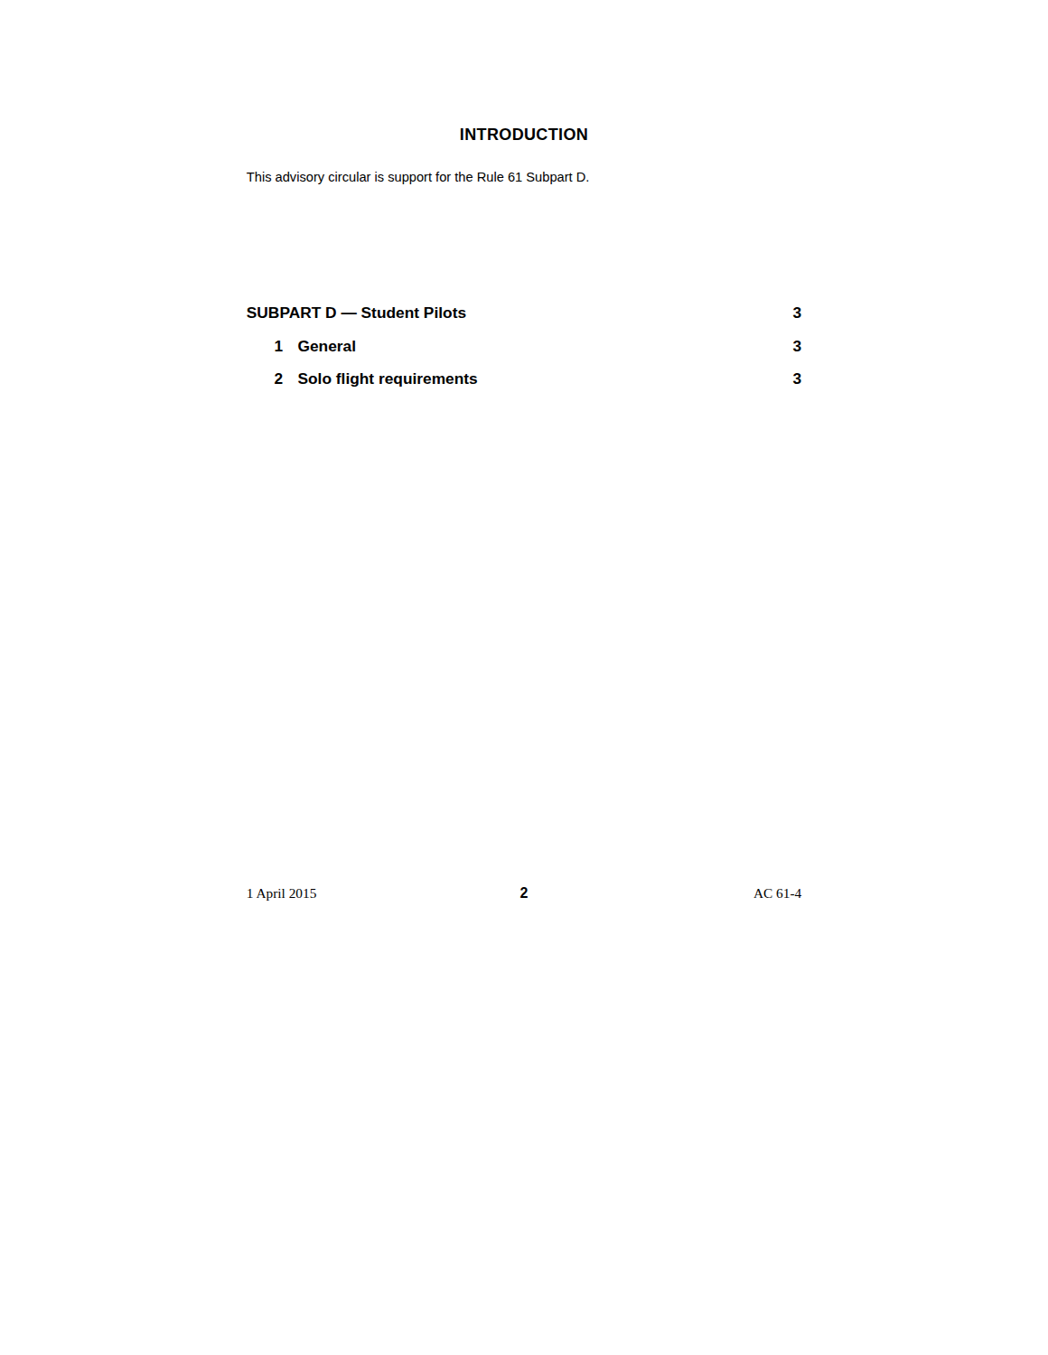INTRODUCTION
This advisory circular is support for the Rule 61 Subpart D.
SUBPART D — Student Pilots 3
1 General 3
2 Solo flight requirements 3
1 April 2015
2
AC 61-4